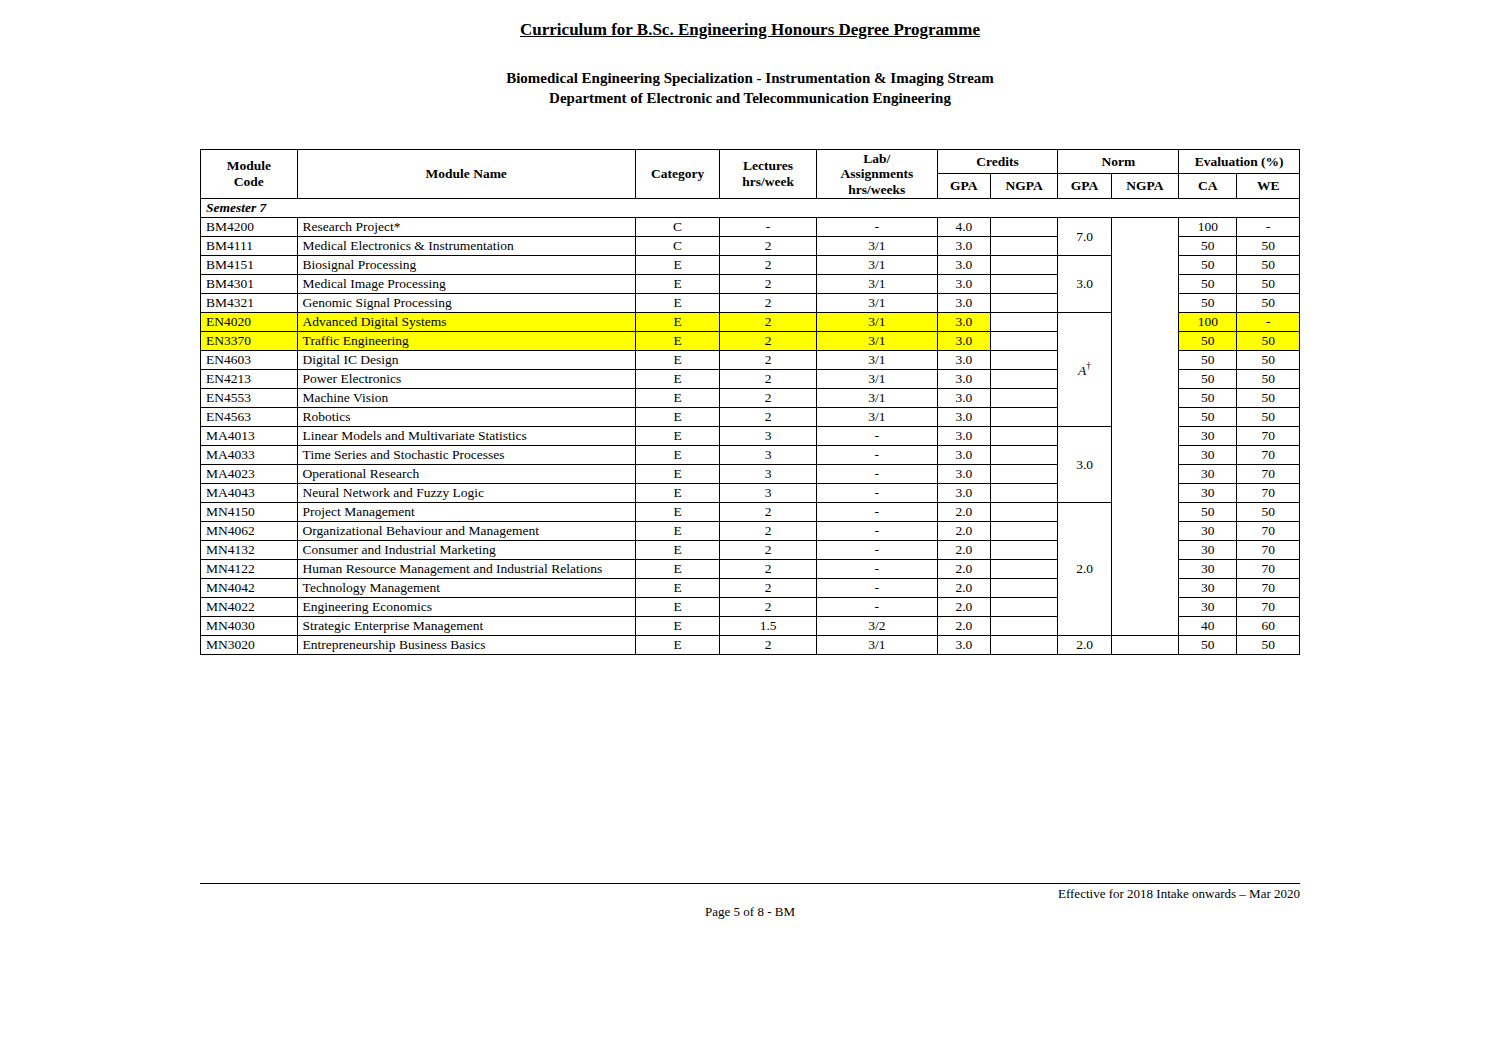Curriculum for B.Sc. Engineering Honours Degree Programme
Biomedical Engineering Specialization - Instrumentation & Imaging Stream
Department of Electronic and Telecommunication Engineering
| Module Code | Module Name | Category | Lectures hrs/week | Lab/ Assignments hrs/weeks | Credits | Norm | Evaluation (%) |
| --- | --- | --- | --- | --- | --- | --- | --- |
| GPA | NGPA | GPA | NGPA | CA | WE |
| Semester 7 |
| BM4200 | Research Project* | C | - | - | 4.0 | | 7.0 | | 100 | - |
| BM4111 | Medical Electronics & Instrumentation | C | 2 | 3/1 | 3.0 | | 50 | 50 |
| BM4151 | Biosignal Processing | E | 2 | 3/1 | 3.0 | | 3.0 | 50 | 50 |
| BM4301 | Medical Image Processing | E | 2 | 3/1 | 3.0 | | 50 | 50 |
| BM4321 | Genomic Signal Processing | E | 2 | 3/1 | 3.0 | | 50 | 50 |
| EN4020 | Advanced Digital Systems | E | 2 | 3/1 | 3.0 | | A † | 100 | - |
| EN3370 | Traffic Engineering | E | 2 | 3/1 | 3.0 | | 50 | 50 |
| EN4603 | Digital IC Design | E | 2 | 3/1 | 3.0 | | 50 | 50 |
| EN4213 | Power Electronics | E | 2 | 3/1 | 3.0 | | 50 | 50 |
| EN4553 | Machine Vision | E | 2 | 3/1 | 3.0 | | 50 | 50 |
| EN4563 | Robotics | E | 2 | 3/1 | 3.0 | | 50 | 50 |
| MA4013 | Linear Models and Multivariate Statistics | E | 3 | - | 3.0 | | 3.0 | 30 | 70 |
| MA4033 | Time Series and Stochastic Processes | E | 3 | - | 3.0 | | 30 | 70 |
| MA4023 | Operational Research | E | 3 | - | 3.0 | | 30 | 70 |
| MA4043 | Neural Network and Fuzzy Logic | E | 3 | - | 3.0 | | 30 | 70 |
| MN4150 | Project Management | E | 2 | - | 2.0 | | 2.0 | 50 | 50 |
| MN4062 | Organizational Behaviour and Management | E | 2 | - | 2.0 | | 30 | 70 |
| MN4132 | Consumer and Industrial Marketing | E | 2 | - | 2.0 | | 30 | 70 |
| MN4122 | Human Resource Management and Industrial Relations | E | 2 | - | 2.0 | | 30 | 70 |
| MN4042 | Technology Management | E | 2 | - | 2.0 | | 30 | 70 |
| MN4022 | Engineering Economics | E | 2 | - | 2.0 | | 30 | 70 |
| MN4030 | Strategic Enterprise Management | E | 1.5 | 3/2 | 2.0 | | 40 | 60 |
| MN3020 | Entrepreneurship Business Basics | E | 2 | 3/1 | 3.0 | | 2.0 | | 50 | 50 |
Effective for 2018 Intake onwards – Mar 2020
Page 5 of 8 - BM